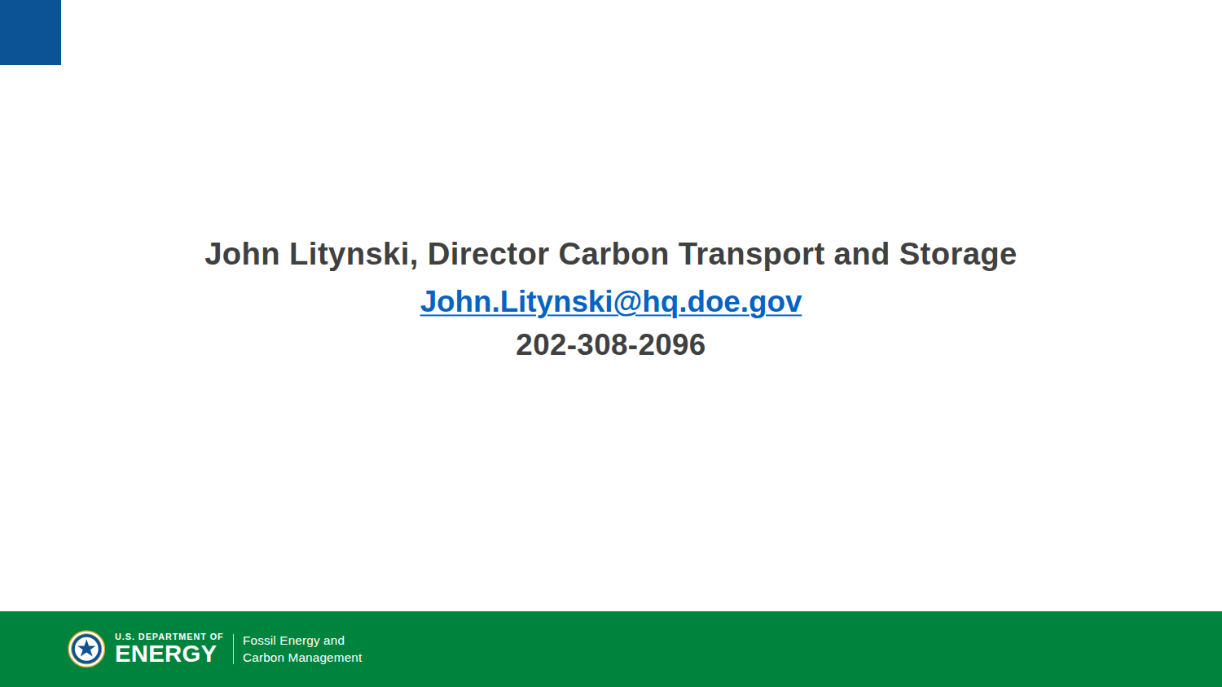John Litynski, Director Carbon Transport and Storage
John.Litynski@hq.doe.gov
202-308-2096
U.S. Department of ENERGY
Fossil Energy and
Carbon Management